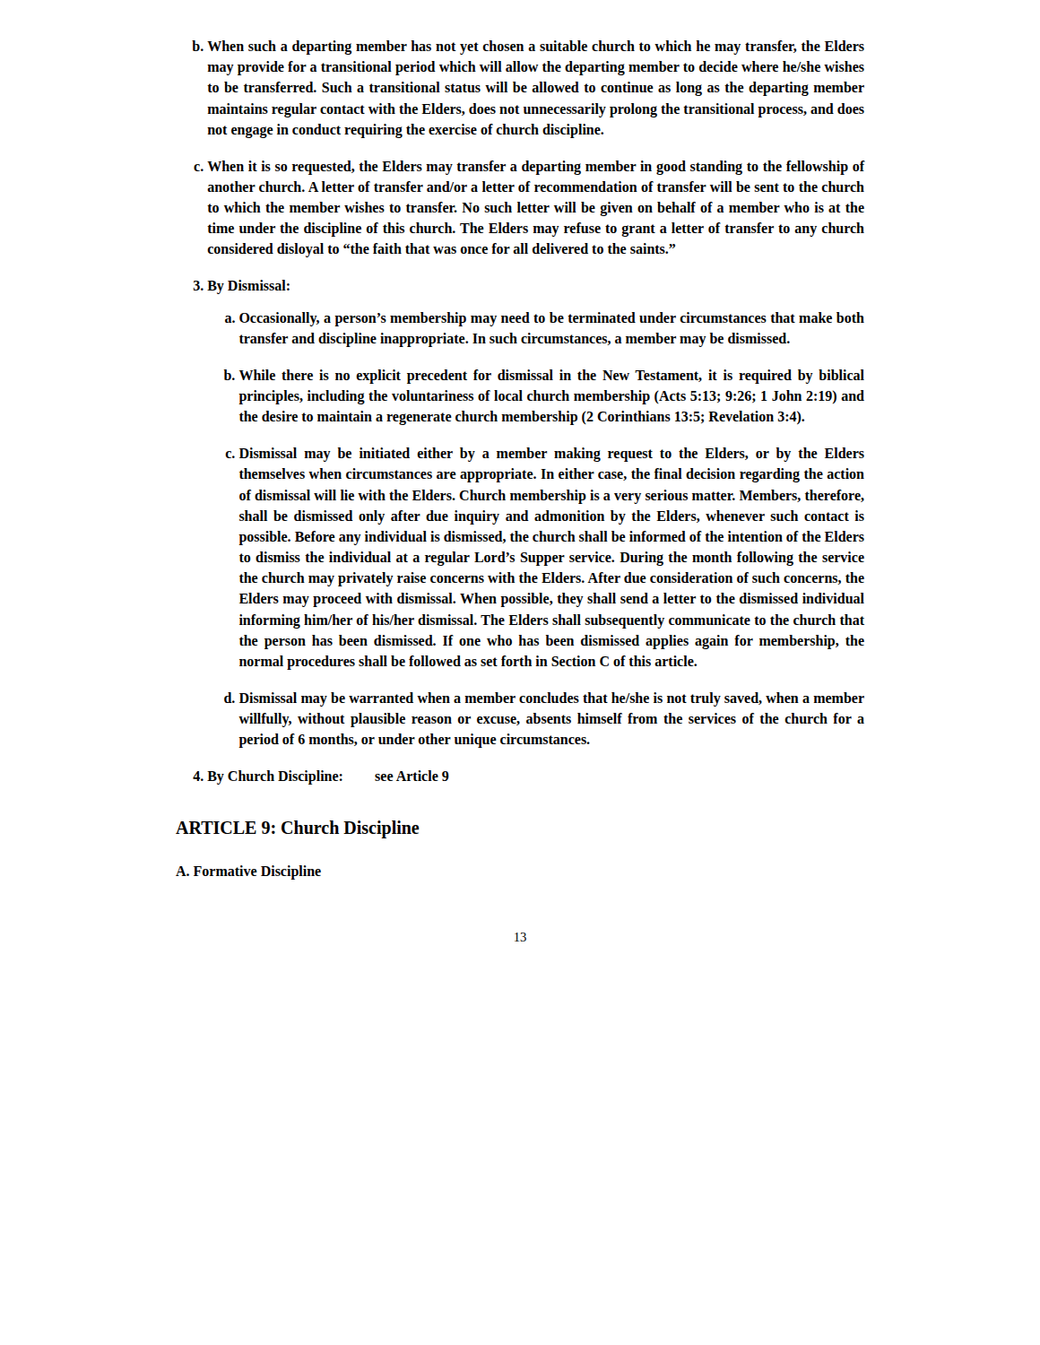When such a departing member has not yet chosen a suitable church to which he may transfer, the Elders may provide for a transitional period which will allow the departing member to decide where he/she wishes to be transferred. Such a transitional status will be allowed to continue as long as the departing member maintains regular contact with the Elders, does not unnecessarily prolong the transitional process, and does not engage in conduct requiring the exercise of church discipline.
When it is so requested, the Elders may transfer a departing member in good standing to the fellowship of another church. A letter of transfer and/or a letter of recommendation of transfer will be sent to the church to which the member wishes to transfer. No such letter will be given on behalf of a member who is at the time under the discipline of this church. The Elders may refuse to grant a letter of transfer to any church considered disloyal to “the faith that was once for all delivered to the saints.”
By Dismissal:
Occasionally, a person’s membership may need to be terminated under circumstances that make both transfer and discipline inappropriate. In such circumstances, a member may be dismissed.
While there is no explicit precedent for dismissal in the New Testament, it is required by biblical principles, including the voluntariness of local church membership (Acts 5:13; 9:26; 1 John 2:19) and the desire to maintain a regenerate church membership (2 Corinthians 13:5; Revelation 3:4).
Dismissal may be initiated either by a member making request to the Elders, or by the Elders themselves when circumstances are appropriate. In either case, the final decision regarding the action of dismissal will lie with the Elders. Church membership is a very serious matter. Members, therefore, shall be dismissed only after due inquiry and admonition by the Elders, whenever such contact is possible. Before any individual is dismissed, the church shall be informed of the intention of the Elders to dismiss the individual at a regular Lord’s Supper service. During the month following the service the church may privately raise concerns with the Elders. After due consideration of such concerns, the Elders may proceed with dismissal. When possible, they shall send a letter to the dismissed individual informing him/her of his/her dismissal. The Elders shall subsequently communicate to the church that the person has been dismissed. If one who has been dismissed applies again for membership, the normal procedures shall be followed as set forth in Section C of this article.
Dismissal may be warranted when a member concludes that he/she is not truly saved, when a member willfully, without plausible reason or excuse, absents himself from the services of the church for a period of 6 months, or under other unique circumstances.
By Church Discipline: see Article 9
ARTICLE 9: Church Discipline
A. Formative Discipline
13